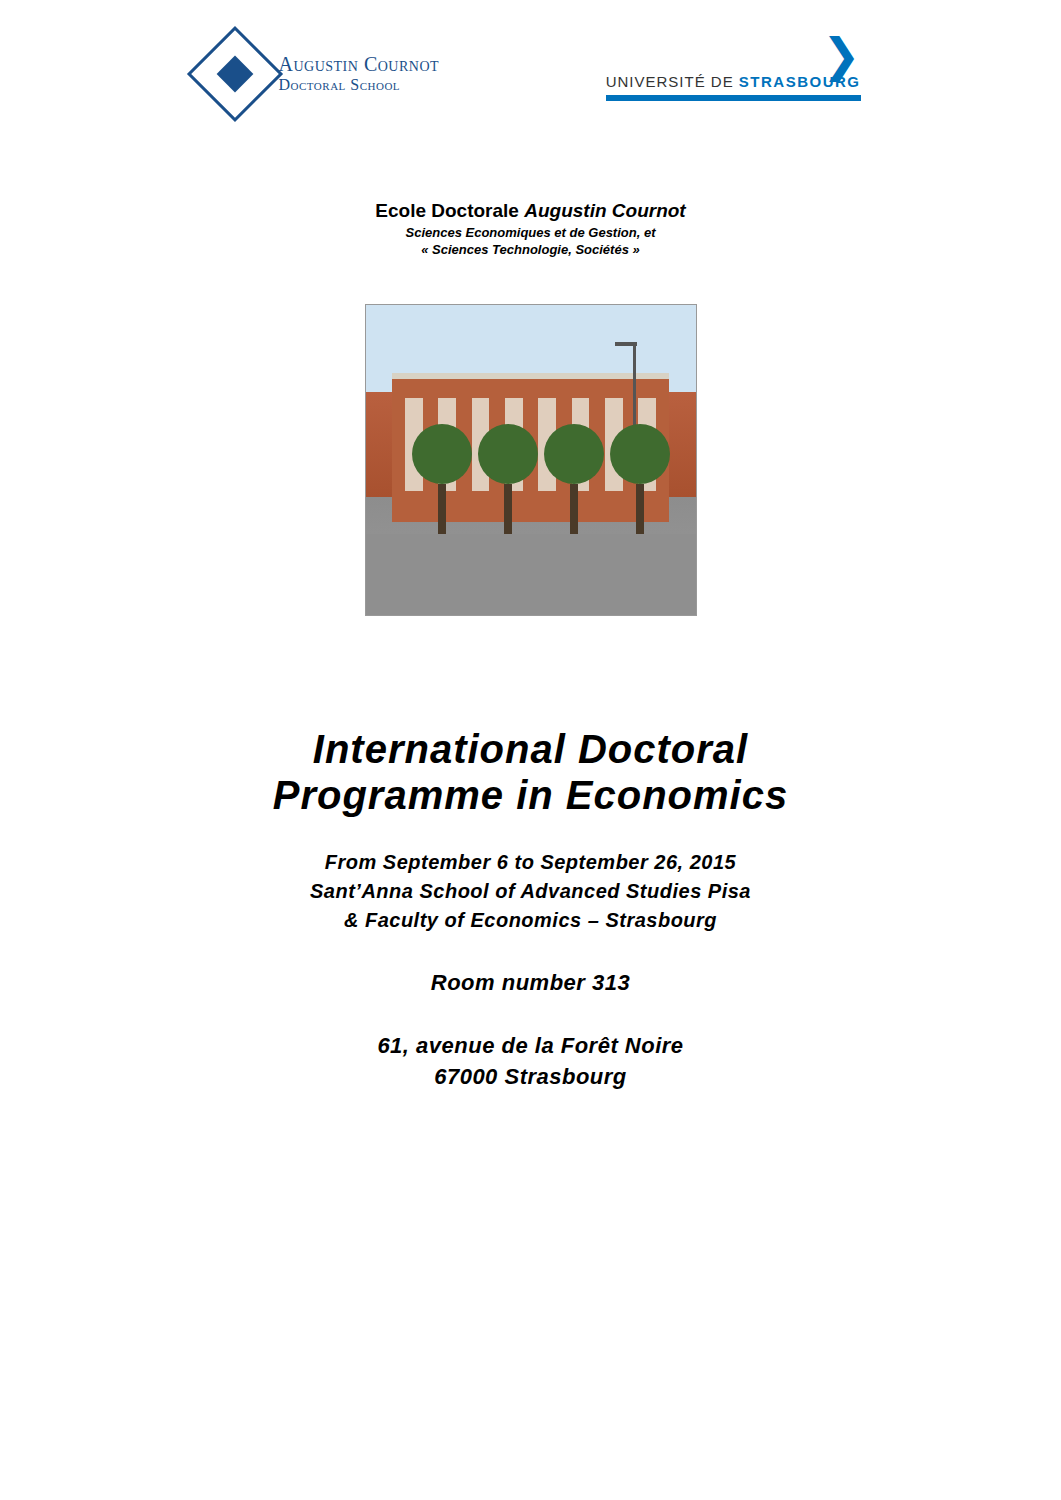Augustin Cournot
Doctoral School
❯
UNIVERSITÉ DE STRASBOURG
Ecole Doctorale Augustin Cournot
Sciences Economiques et de Gestion, et
« Sciences Technologie, Sociétés »
International Doctoral
Programme in Economics
From September 6 to September 26, 2015
Sant’Anna School of Advanced Studies Pisa
& Faculty of Economics – Strasbourg
Room number 313
61, avenue de la Forêt Noire
67000 Strasbourg